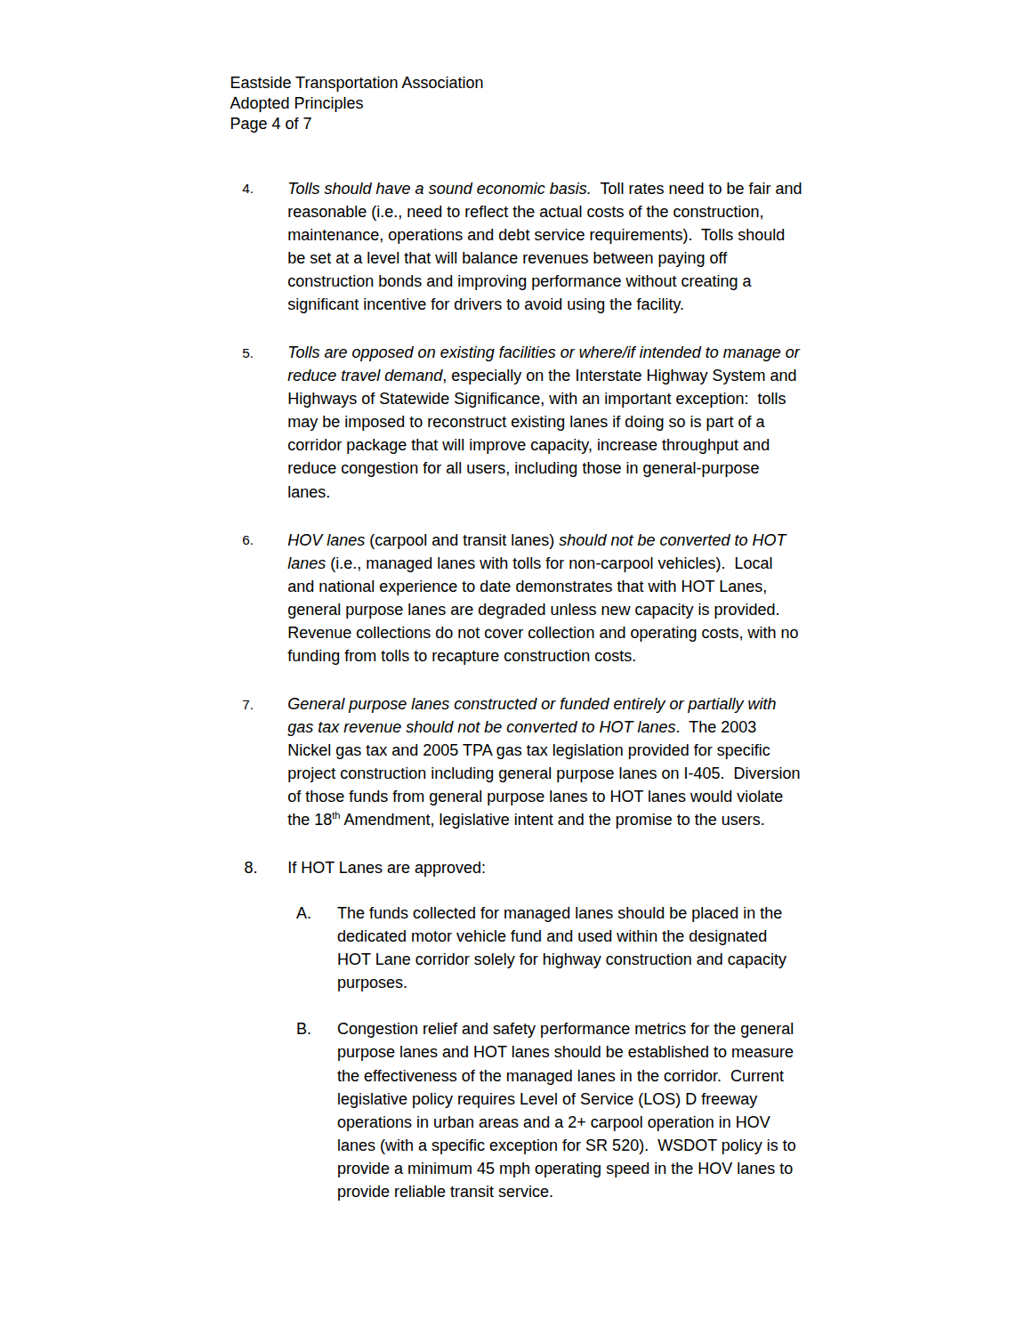Eastside Transportation Association
Adopted Principles
Page 4 of 7
4. Tolls should have a sound economic basis. Toll rates need to be fair and reasonable (i.e., need to reflect the actual costs of the construction, maintenance, operations and debt service requirements). Tolls should be set at a level that will balance revenues between paying off construction bonds and improving performance without creating a significant incentive for drivers to avoid using the facility.
5. Tolls are opposed on existing facilities or where/if intended to manage or reduce travel demand, especially on the Interstate Highway System and Highways of Statewide Significance, with an important exception: tolls may be imposed to reconstruct existing lanes if doing so is part of a corridor package that will improve capacity, increase throughput and reduce congestion for all users, including those in general-purpose lanes.
6. HOV lanes (carpool and transit lanes) should not be converted to HOT lanes (i.e., managed lanes with tolls for non-carpool vehicles). Local and national experience to date demonstrates that with HOT Lanes, general purpose lanes are degraded unless new capacity is provided. Revenue collections do not cover collection and operating costs, with no funding from tolls to recapture construction costs.
7. General purpose lanes constructed or funded entirely or partially with gas tax revenue should not be converted to HOT lanes. The 2003 Nickel gas tax and 2005 TPA gas tax legislation provided for specific project construction including general purpose lanes on I-405. Diversion of those funds from general purpose lanes to HOT lanes would violate the 18th Amendment, legislative intent and the promise to the users.
8. If HOT Lanes are approved:
A. The funds collected for managed lanes should be placed in the dedicated motor vehicle fund and used within the designated HOT Lane corridor solely for highway construction and capacity purposes.
B. Congestion relief and safety performance metrics for the general purpose lanes and HOT lanes should be established to measure the effectiveness of the managed lanes in the corridor. Current legislative policy requires Level of Service (LOS) D freeway operations in urban areas and a 2+ carpool operation in HOV lanes (with a specific exception for SR 520). WSDOT policy is to provide a minimum 45 mph operating speed in the HOV lanes to provide reliable transit service.